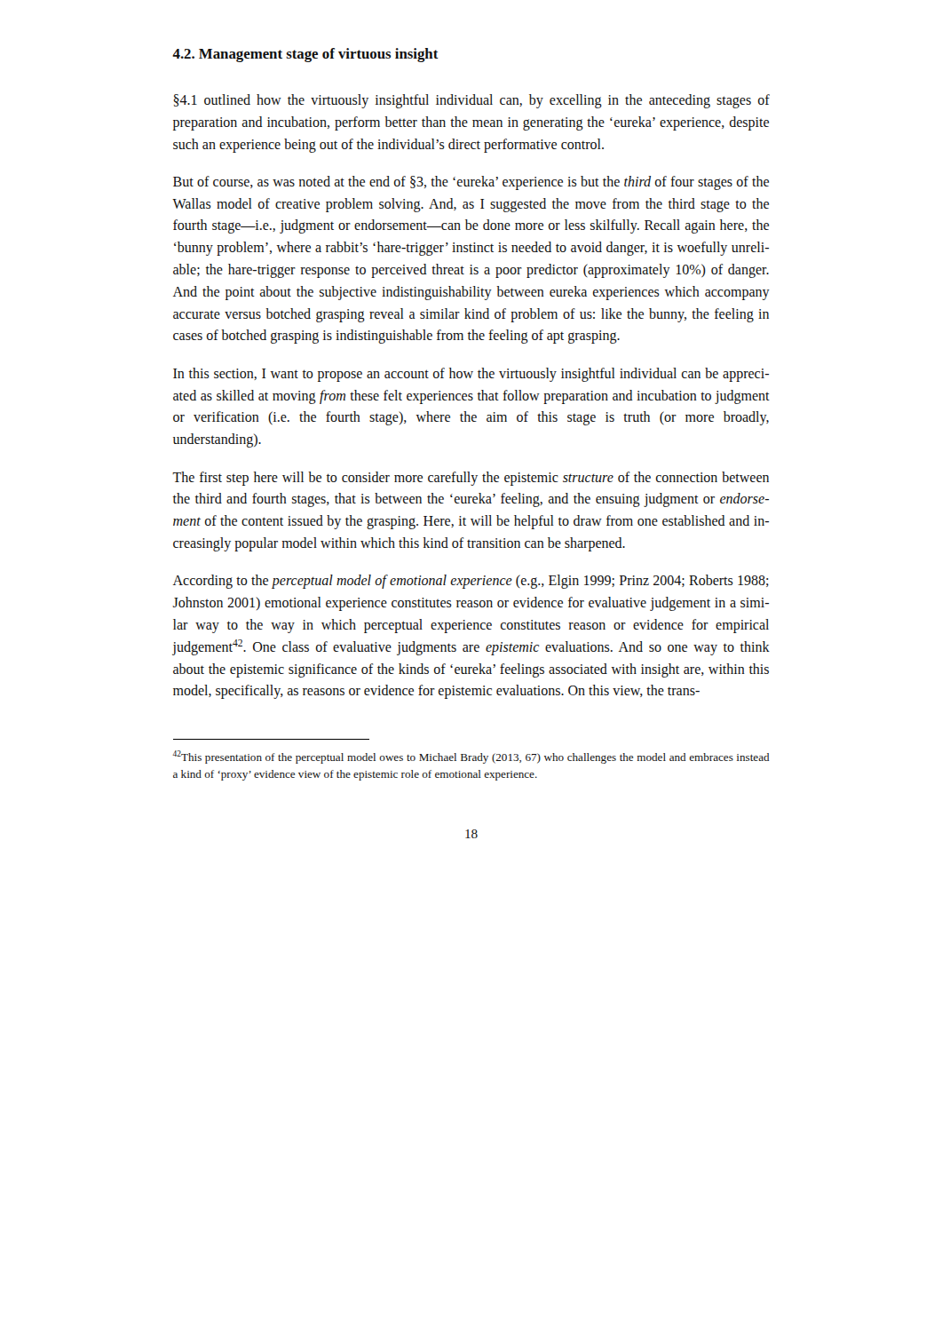4.2. Management stage of virtuous insight
§4.1 outlined how the virtuously insightful individual can, by excelling in the anteceding stages of preparation and incubation, perform better than the mean in generating the ‘eureka’ experience, despite such an experience being out of the individual’s direct performative control.
But of course, as was noted at the end of §3, the ‘eureka’ experience is but the third of four stages of the Wallas model of creative problem solving. And, as I suggested the move from the third stage to the fourth stage—i.e., judgment or endorsement—can be done more or less skilfully. Recall again here, the ‘bunny problem’, where a rabbit’s ‘hare-trigger’ instinct is needed to avoid danger, it is woefully unreliable; the hare-trigger response to perceived threat is a poor predictor (approximately 10%) of danger. And the point about the subjective indistinguishability between eureka experiences which accompany accurate versus botched grasping reveal a similar kind of problem of us: like the bunny, the feeling in cases of botched grasping is indistinguishable from the feeling of apt grasping.
In this section, I want to propose an account of how the virtuously insightful individual can be appreciated as skilled at moving from these felt experiences that follow preparation and incubation to judgment or verification (i.e. the fourth stage), where the aim of this stage is truth (or more broadly, understanding).
The first step here will be to consider more carefully the epistemic structure of the connection between the third and fourth stages, that is between the ‘eureka’ feeling, and the ensuing judgment or endorsement of the content issued by the grasping. Here, it will be helpful to draw from one established and increasingly popular model within which this kind of transition can be sharpened.
According to the perceptual model of emotional experience (e.g., Elgin 1999; Prinz 2004; Roberts 1988; Johnston 2001) emotional experience constitutes reason or evidence for evaluative judgement in a similar way to the way in which perceptual experience constitutes reason or evidence for empirical judgement42. One class of evaluative judgments are epistemic evaluations. And so one way to think about the epistemic significance of the kinds of ‘eureka’ feelings associated with insight are, within this model, specifically, as reasons or evidence for epistemic evaluations. On this view, the trans-
42This presentation of the perceptual model owes to Michael Brady (2013, 67) who challenges the model and embraces instead a kind of ‘proxy’ evidence view of the epistemic role of emotional experience.
18